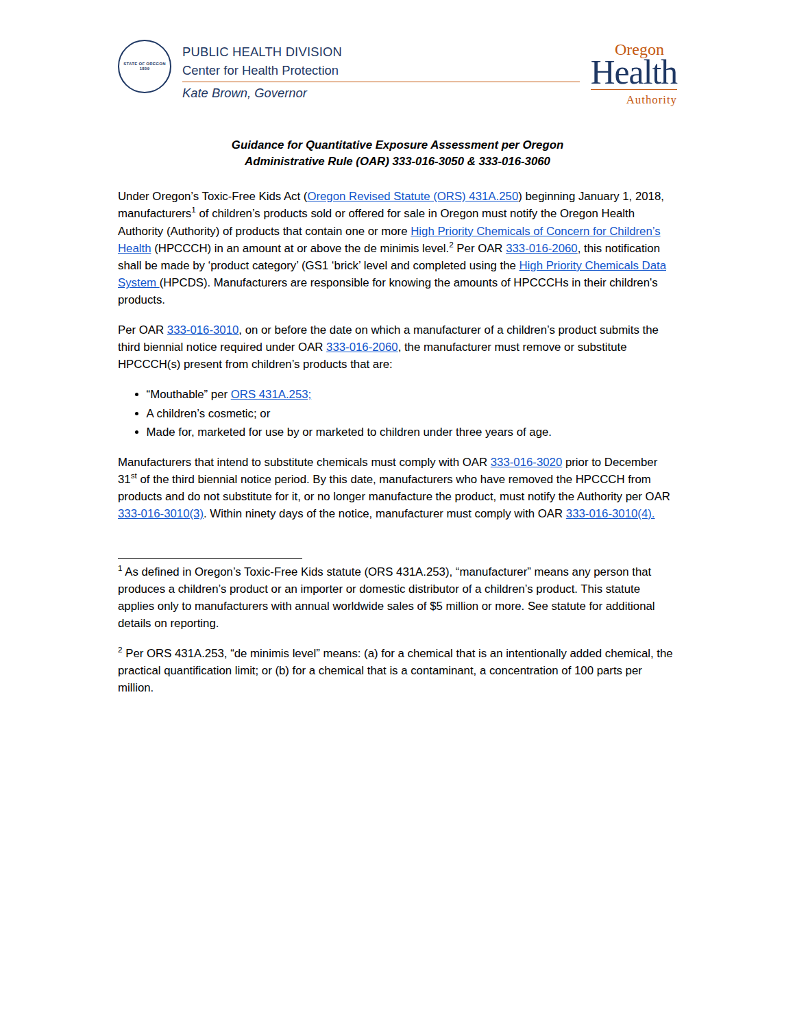STATE OF OREGON
1859
PUBLIC HEALTH DIVISION
Center for Health Protection
Kate Brown, Governor
Oregon
Health
Authority
Guidance for Quantitative Exposure Assessment per Oregon
Administrative Rule (OAR) 333-016-3050 & 333-016-3060
Under Oregon’s Toxic-Free Kids Act (Oregon Revised Statute (ORS) 431A.250) beginning January 1, 2018, manufacturers1 of children’s products sold or offered for sale in Oregon must notify the Oregon Health Authority (Authority) of products that contain one or more High Priority Chemicals of Concern for Children’s Health (HPCCCH) in an amount at or above the de minimis level.2 Per OAR 333-016-2060, this notification shall be made by ‘product category’ (GS1 ‘brick’ level and completed using the High Priority Chemicals Data System (HPCDS). Manufacturers are responsible for knowing the amounts of HPCCCHs in their children's products.
Per OAR 333-016-3010, on or before the date on which a manufacturer of a children’s product submits the third biennial notice required under OAR 333-016-2060, the manufacturer must remove or substitute HPCCCH(s) present from children’s products that are:
“Mouthable” per ORS 431A.253;
A children’s cosmetic; or
Made for, marketed for use by or marketed to children under three years of age.
Manufacturers that intend to substitute chemicals must comply with OAR 333-016-3020 prior to December 31st of the third biennial notice period. By this date, manufacturers who have removed the HPCCCH from products and do not substitute for it, or no longer manufacture the product, must notify the Authority per OAR 333-016-3010(3). Within ninety days of the notice, manufacturer must comply with OAR 333-016-3010(4).
1 As defined in Oregon’s Toxic-Free Kids statute (ORS 431A.253), “manufacturer” means any person that produces a children’s product or an importer or domestic distributor of a children’s product. This statute applies only to manufacturers with annual worldwide sales of $5 million or more. See statute for additional details on reporting.
2 Per ORS 431A.253, “de minimis level” means: (a) for a chemical that is an intentionally added chemical, the practical quantification limit; or (b) for a chemical that is a contaminant, a concentration of 100 parts per million.